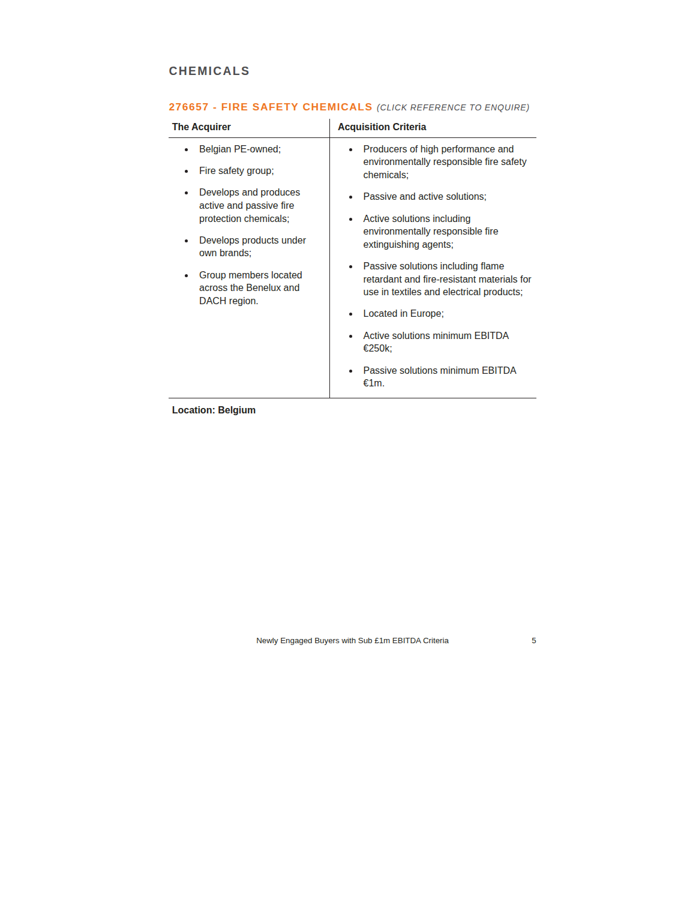Chemicals
276657 - Fire Safety Chemicals (Click reference to enquire)
| The Acquirer | Acquisition Criteria |
| --- | --- |
| Belgian PE-owned; Fire safety group; Develops and produces active and passive fire protection chemicals; Develops products under own brands; Group members located across the Benelux and DACH region. | Producers of high performance and environmentally responsible fire safety chemicals; Passive and active solutions; Active solutions including environmentally responsible fire extinguishing agents; Passive solutions including flame retardant and fire-resistant materials for use in textiles and electrical products; Located in Europe; Active solutions minimum EBITDA €250k; Passive solutions minimum EBITDA €1m. |
Location: Belgium
Newly Engaged Buyers with Sub £1m EBITDA Criteria
5